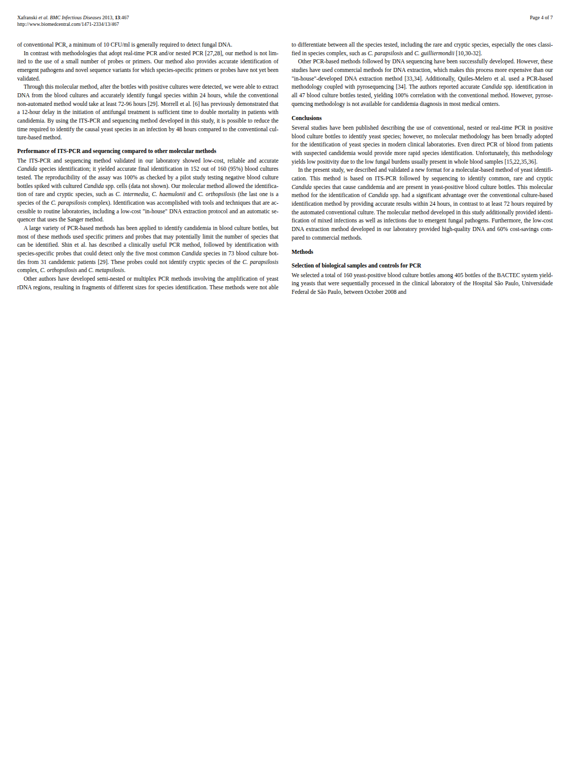Xafranski et al. BMC Infectious Diseases 2013, 13:467
http://www.biomedcentral.com/1471-2334/13/467
Page 4 of 7
of conventional PCR, a minimum of 10 CFU/ml is generally required to detect fungal DNA.
In contrast with methodologies that adopt real-time PCR and/or nested PCR [27,28], our method is not limited to the use of a small number of probes or primers. Our method also provides accurate identification of emergent pathogens and novel sequence variants for which species-specific primers or probes have not yet been validated.
Through this molecular method, after the bottles with positive cultures were detected, we were able to extract DNA from the blood cultures and accurately identify fungal species within 24 hours, while the conventional non-automated method would take at least 72-96 hours [29]. Morrell et al. [6] has previously demonstrated that a 12-hour delay in the initiation of antifungal treatment is sufficient time to double mortality in patients with candidemia. By using the ITS-PCR and sequencing method developed in this study, it is possible to reduce the time required to identify the causal yeast species in an infection by 48 hours compared to the conventional culture-based method.
Performance of ITS-PCR and sequencing compared to other molecular methods
The ITS-PCR and sequencing method validated in our laboratory showed low-cost, reliable and accurate Candida species identification; it yielded accurate final identification in 152 out of 160 (95%) blood cultures tested. The reproducibility of the assay was 100% as checked by a pilot study testing negative blood culture bottles spiked with cultured Candida spp. cells (data not shown). Our molecular method allowed the identification of rare and cryptic species, such as C. intermedia, C. haemulonii and C. orthopsilosis (the last one is a species of the C. parapsilosis complex). Identification was accomplished with tools and techniques that are accessible to routine laboratories, including a low-cost "in-house" DNA extraction protocol and an automatic sequencer that uses the Sanger method.
A large variety of PCR-based methods has been applied to identify candidemia in blood culture bottles, but most of these methods used specific primers and probes that may potentially limit the number of species that can be identified. Shin et al. has described a clinically useful PCR method, followed by identification with species-specific probes that could detect only the five most common Candida species in 73 blood culture bottles from 31 candidemic patients [29]. These probes could not identify cryptic species of the C. parapsilosis complex, C. orthopsilosis and C. metapsilosis.
Other authors have developed semi-nested or multiplex PCR methods involving the amplification of yeast rDNA regions, resulting in fragments of different sizes for species identification. These methods were not able to differentiate between all the species tested, including the rare and cryptic species, especially the ones classified in species complex, such as C. parapsilosis and C. guilliermondii [10,30-32].
Other PCR-based methods followed by DNA sequencing have been successfully developed. However, these studies have used commercial methods for DNA extraction, which makes this process more expensive than our "in-house"-developed DNA extraction method [33,34]. Additionally, Quiles-Melero et al. used a PCR-based methodology coupled with pyrosequencing [34]. The authors reported accurate Candida spp. identification in all 47 blood culture bottles tested, yielding 100% correlation with the conventional method. However, pyrosequencing methodology is not available for candidemia diagnosis in most medical centers.
Conclusions
Several studies have been published describing the use of conventional, nested or real-time PCR in positive blood culture bottles to identify yeast species; however, no molecular methodology has been broadly adopted for the identification of yeast species in modern clinical laboratories. Even direct PCR of blood from patients with suspected candidemia would provide more rapid species identification. Unfortunately, this methodology yields low positivity due to the low fungal burdens usually present in whole blood samples [15,22,35,36].
In the present study, we described and validated a new format for a molecular-based method of yeast identification. This method is based on ITS-PCR followed by sequencing to identify common, rare and cryptic Candida species that cause candidemia and are present in yeast-positive blood culture bottles. This molecular method for the identification of Candida spp. had a significant advantage over the conventional culture-based identification method by providing accurate results within 24 hours, in contrast to at least 72 hours required by the automated conventional culture. The molecular method developed in this study additionally provided identification of mixed infections as well as infections due to emergent fungal pathogens. Furthermore, the low-cost DNA extraction method developed in our laboratory provided high-quality DNA and 60% cost-savings compared to commercial methods.
Methods
Selection of biological samples and controls for PCR
We selected a total of 160 yeast-positive blood culture bottles among 405 bottles of the BACTEC system yielding yeasts that were sequentially processed in the clinical laboratory of the Hospital São Paulo, Universidade Federal de São Paulo, between October 2008 and